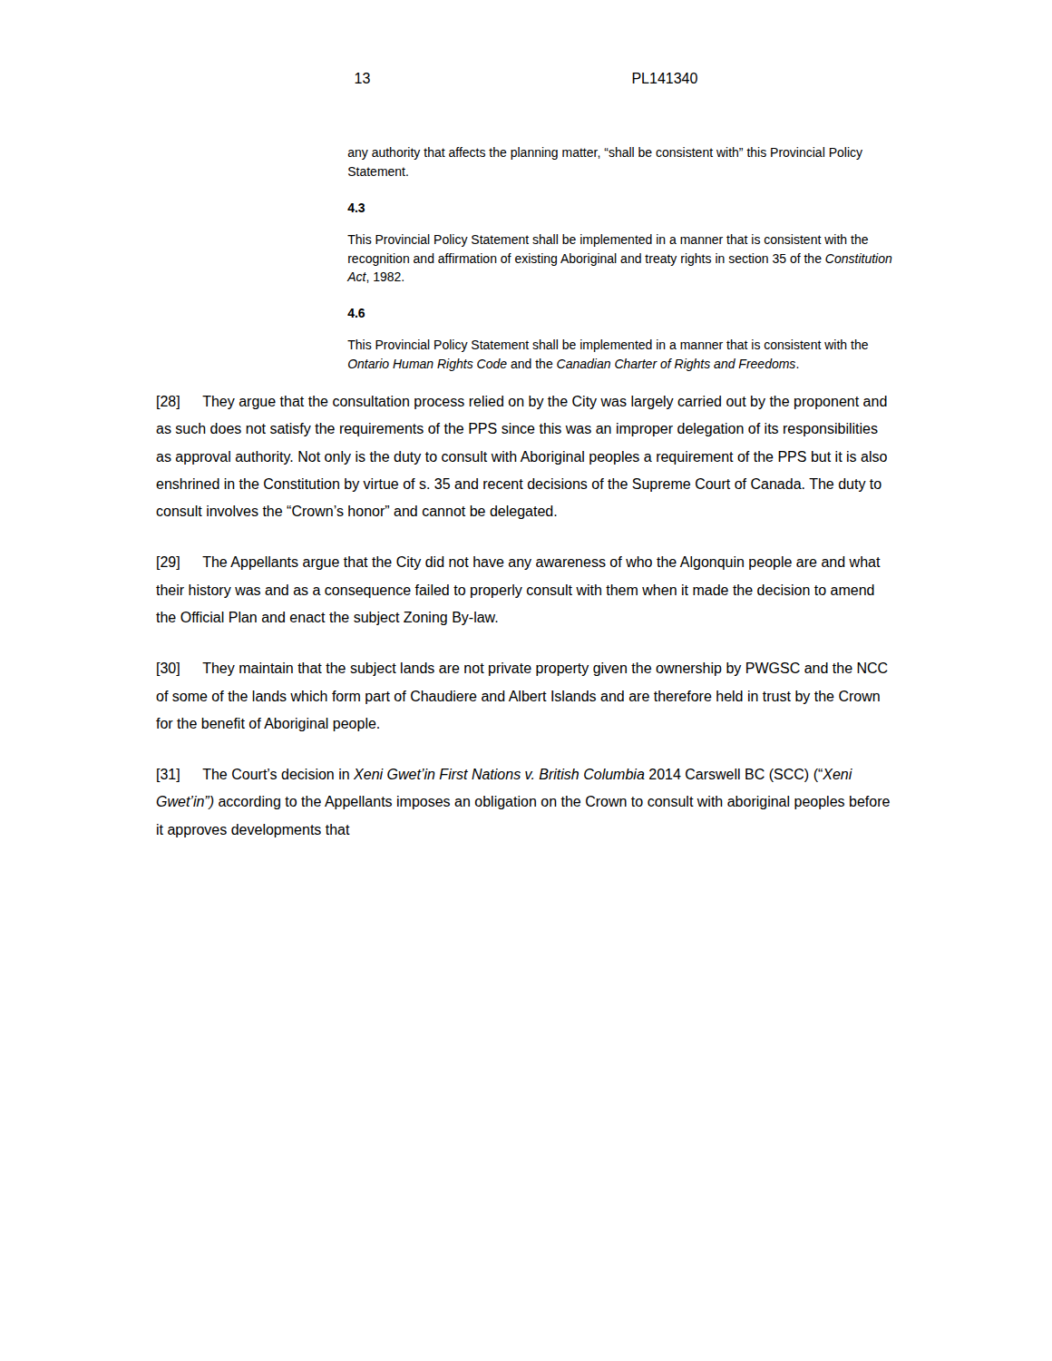13 PL141340
any authority that affects the planning matter, “shall be consistent with” this Provincial Policy Statement.
4.3
This Provincial Policy Statement shall be implemented in a manner that is consistent with the recognition and affirmation of existing Aboriginal and treaty rights in section 35 of the Constitution Act, 1982.
4.6
This Provincial Policy Statement shall be implemented in a manner that is consistent with the Ontario Human Rights Code and the Canadian Charter of Rights and Freedoms.
[28] They argue that the consultation process relied on by the City was largely carried out by the proponent and as such does not satisfy the requirements of the PPS since this was an improper delegation of its responsibilities as approval authority. Not only is the duty to consult with Aboriginal peoples a requirement of the PPS but it is also enshrined in the Constitution by virtue of s. 35 and recent decisions of the Supreme Court of Canada. The duty to consult involves the “Crown’s honor” and cannot be delegated.
[29] The Appellants argue that the City did not have any awareness of who the Algonquin people are and what their history was and as a consequence failed to properly consult with them when it made the decision to amend the Official Plan and enact the subject Zoning By-law.
[30] They maintain that the subject lands are not private property given the ownership by PWGSC and the NCC of some of the lands which form part of Chaudiere and Albert Islands and are therefore held in trust by the Crown for the benefit of Aboriginal people.
[31] The Court’s decision in Xeni Gwet’in First Nations v. British Columbia 2014 Carswell BC (SCC) (“Xeni Gwet’in”) according to the Appellants imposes an obligation on the Crown to consult with aboriginal peoples before it approves developments that